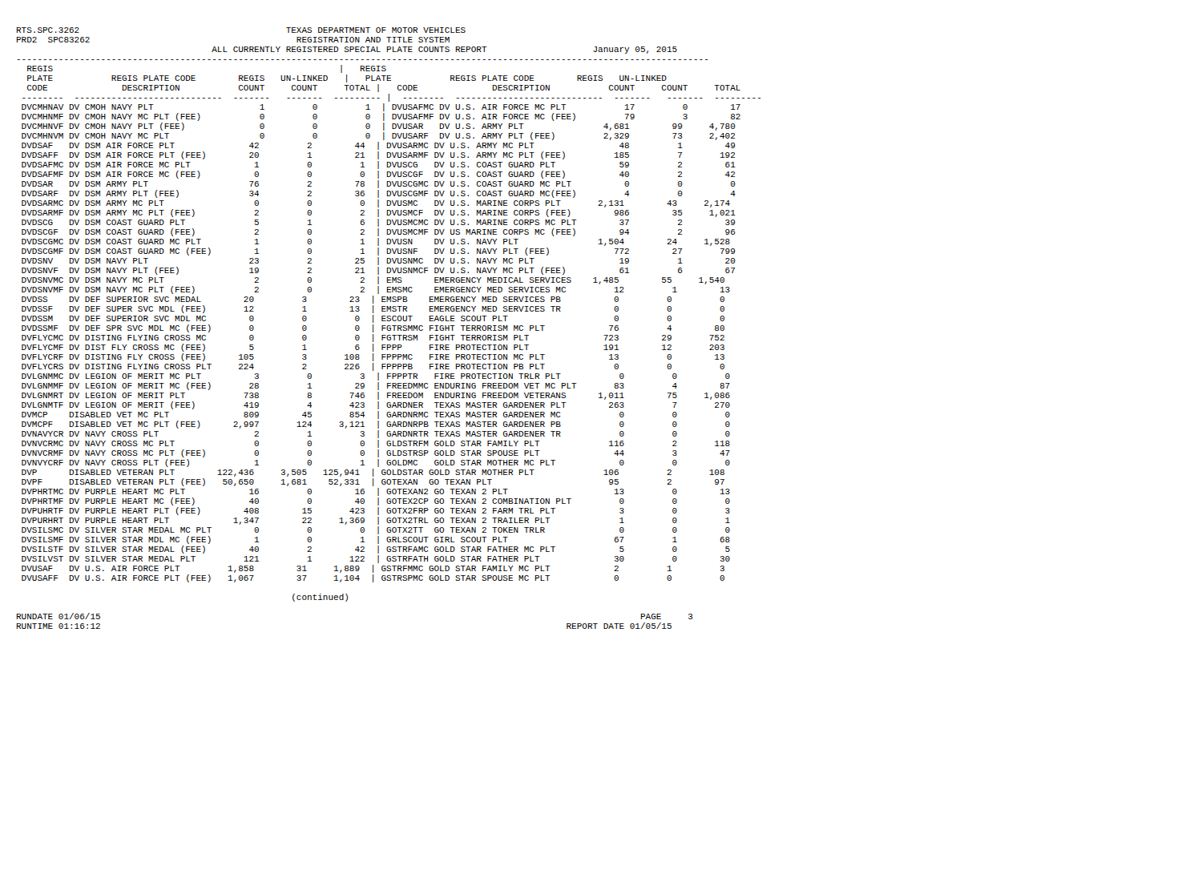RTS.SPC.3262 TEXAS DEPARTMENT OF MOTOR VEHICLES PRD2 SPC83262 REGISTRATION AND TITLE SYSTEM ALL CURRENTLY REGISTERED SPECIAL PLATE COUNTS REPORT January 05, 2015 ----------------------------------------------------------------------------------------------------------------------------------- REGIS | REGIS PLATE REGIS PLATE CODE REGIS UN-LINKED | PLATE REGIS PLATE CODE REGIS UN-LINKED CODE DESCRIPTION COUNT COUNT TOTAL | CODE DESCRIPTION COUNT COUNT TOTAL -------- ---------------------------- ------- ------- --------- | -------- ---------------------------- ------- ------- --------- DVCMHNAV DV CMOH NAVY PLT 1 0 1 | DVUSAFMC DV U.S. AIR FORCE MC PLT 17 0 17 DVCMHNMF DV CMOH NAVY MC PLT (FEE) 0 0 0 | DVUSAFMF DV U.S. AIR FORCE MC (FEE) 79 3 82 DVCMHNVF DV CMOH NAVY PLT (FEE) 0 0 0 | DVUSAR DV U.S. ARMY PLT 4,681 99 4,780 DVCMHNVM DV CMOH NAVY MC PLT 0 0 0 | DVUSARF DV U.S. ARMY PLT (FEE) 2,329 73 2,402 DVDSAF DV DSM AIR FORCE PLT 42 2 44 | DVUSARMC DV U.S. ARMY MC PLT 48 1 49 DVDSAFF DV DSM AIR FORCE PLT (FEE) 20 1 21 | DVUSARMF DV U.S. ARMY MC PLT (FEE) 185 7 192 DVDSAFMC DV DSM AIR FORCE MC PLT 1 0 1 | DVUSCG DV U.S. COAST GUARD PLT 59 2 61 DVDSAFMF DV DSM AIR FORCE MC (FEE) 0 0 0 | DVUSCGF DV U.S. COAST GUARD (FEE) 40 2 42 DVDSAR DV DSM ARMY PLT 76 2 78 | DVUSCGMC DV U.S. COAST GUARD MC PLT 0 0 0 DVDSARF DV DSM ARMY PLT (FEE) 34 2 36 | DVUSCGMF DV U.S. COAST GUARD MC(FEE) 4 0 4 DVDSARMC DV DSM ARMY MC PLT 0 0 0 | DVUSMC DV U.S. MARINE CORPS PLT 2,131 43 2,174 DVDSARMF DV DSM ARMY MC PLT (FEE) 2 0 2 | DVUSMCF DV U.S. MARINE CORPS (FEE) 986 35 1,021 DVDSCG DV DSM COAST GUARD PLT 5 1 6 | DVUSMCMC DV U.S. MARINE CORPS MC PLT 37 2 39 DVDSCGF DV DSM COAST GUARD (FEE) 2 0 2 | DVUSMCMF DV US MARINE CORPS MC (FEE) 94 2 96 DVDSCGMC DV DSM COAST GUARD MC PLT 1 0 1 | DVUSN DV U.S. NAVY PLT 1,504 24 1,528 DVDSCGMF DV DSM COAST GUARD MC (FEE) 1 0 1 | DVUSNF DV U.S. NAVY PLT (FEE) 772 27 799 DVDSNV DV DSM NAVY PLT 23 2 25 | DVUSNMC DV U.S. NAVY MC PLT 19 1 20 DVDSNVF DV DSM NAVY PLT (FEE) 19 2 21 | DVUSNMCF DV U.S. NAVY MC PLT (FEE) 61 6 67 DVDSNVMC DV DSM NAVY MC PLT 2 0 2 | EMS EMERGENCY MEDICAL SERVICES 1,485 55 1,540 DVDSNVMF DV DSM NAVY MC PLT (FEE) 2 0 2 | EMSMC EMERGENCY MED SERVICES MC 12 1 13 DVDSS DV DEF SUPERIOR SVC MEDAL 20 3 23 | EMSPB EMERGENCY MED SERVICES PB 0 0 0 DVDSSF DV DEF SUPER SVC MDL (FEE) 12 1 13 | EMSTR EMERGENCY MED SERVICES TR 0 0 0 DVDSSM DV DEF SUPERIOR SVC MDL MC 0 0 0 | ESCOUT EAGLE SCOUT PLT 0 0 0 DVDSSMF DV DEF SPR SVC MDL MC (FEE) 0 0 0 | FGTRSMMC FIGHT TERRORISM MC PLT 76 4 80 DVFLYCMC DV DISTING FLYING CROSS MC 0 0 0 | FGTTRSM FIGHT TERRORISM PLT 723 29 752 DVFLYCMF DV DIST FLY CROSS MC (FEE) 5 1 6 | FPPP FIRE PROTECTION PLT 191 12 203 DVFLYCRF DV DISTING FLY CROSS (FEE) 105 3 108 | FPPPMC FIRE PROTECTION MC PLT 13 0 13 DVFLYCRS DV DISTING FLYING CROSS PLT 224 2 226 | FPPPPB FIRE PROTECTION PB PLT 0 0 0 DVLGNMMC DV LEGION OF MERIT MC PLT 3 0 3 | FPPPTR FIRE PROTECTION TRLR PLT 0 0 0 DVLGNMMF DV LEGION OF MERIT MC (FEE) 28 1 29 | FREEDMMC ENDURING FREEDOM VET MC PLT 83 4 87 DVLGNMRT DV LEGION OF MERIT PLT 738 8 746 | FREEDOM ENDURING FREEDOM VETERANS 1,011 75 1,086 DVLGNMTF DV LEGION OF MERIT (FEE) 419 4 423 | GARDNER TEXAS MASTER GARDENER PLT 263 7 270 DVMCP DISABLED VET MC PLT 809 45 854 | GARDNRMC TEXAS MASTER GARDENER MC 0 0 0 DVMCPF DISABLED VET MC PLT (FEE) 2,997 124 3,121 | GARDNRPB TEXAS MASTER GARDENER PB 0 0 0 DVNAVYCR DV NAVY CROSS PLT 2 1 3 | GARDNRTR TEXAS MASTER GARDENER TR 0 0 0 DVNVCRMC DV NAVY CROSS MC PLT 0 0 0 | GLDSTRFM GOLD STAR FAMILY PLT 116 2 118 DVNVCRMF DV NAVY CROSS MC PLT (FEE) 0 0 0 | GLDSTRSP GOLD STAR SPOUSE PLT 44 3 47 DVNVYCRF DV NAVY CROSS PLT (FEE) 1 0 1 | GOLDMC GOLD STAR MOTHER MC PLT 0 0 0 DVP DISABLED VETERAN PLT 122,436 3,505 125,941 | GOLDSTAR GOLD STAR MOTHER PLT 106 2 108 DVPF DISABLED VETERAN PLT (FEE) 50,650 1,681 52,331 | GOTEXAN GO TEXAN PLT 95 2 97 DVPHRTMC DV PURPLE HEART MC PLT 16 0 16 | GOTEXAN2 GO TEXAN 2 PLT 13 0 13 DVPHRTMF DV PURPLE HEART MC (FEE) 40 0 40 | GOTEX2CP GO TEXAN 2 COMBINATION PLT 0 0 0 DVPUHRTF DV PURPLE HEART PLT (FEE) 408 15 423 | GOTX2FRP GO TEXAN 2 FARM TRL PLT 3 0 3 DVPURHRT DV PURPLE HEART PLT 1,347 22 1,369 | GOTX2TRL GO TEXAN 2 TRAILER PLT 1 0 1 DVSILSMC DV SILVER STAR MEDAL MC PLT 0 0 0 | GOTX2TT GO TEXAN 2 TOKEN TRLR 0 0 0 DVSILSMF DV SILVER STAR MDL MC (FEE) 1 0 1 | GRLSCOUT GIRL SCOUT PLT 67 1 68 DVSILSTF DV SILVER STAR MEDAL (FEE) 40 2 42 | GSTRFAMC GOLD STAR FATHER MC PLT 5 0 5 DVSILVST DV SILVER STAR MEDAL PLT 121 1 122 | GSTRFATH GOLD STAR FATHER PLT 30 0 30 DVUSAF DV U.S. AIR FORCE PLT 1,858 31 1,889 | GSTRFMMC GOLD STAR FAMILY MC PLT 2 1 3 DVUSAFF DV U.S. AIR FORCE PLT (FEE) 1,067 37 1,104 | GSTRSPMC GOLD STAR SPOUSE MC PLT 0 0 0 (continued) RUNDATE 01/06/15 PAGE 3 RUNTIME 01:16:12 REPORT DATE 01/05/15